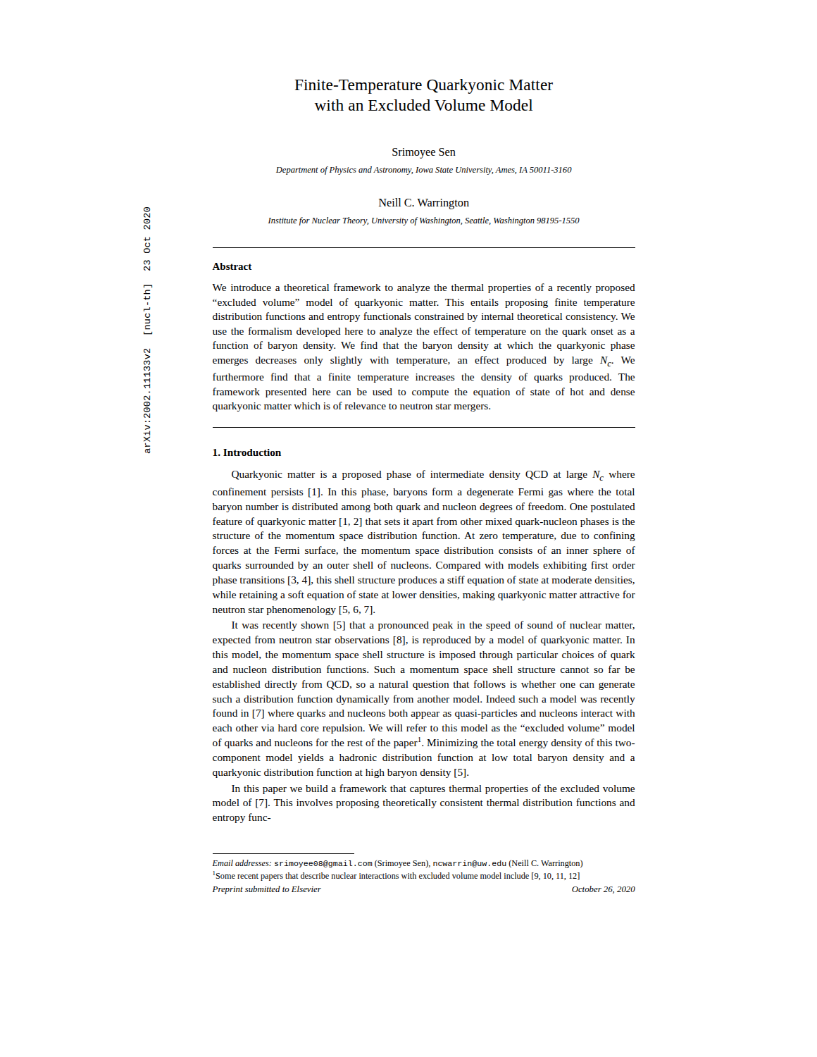arXiv:2002.11133v2 [nucl-th] 23 Oct 2020
Finite-Temperature Quarkyonic Matter
with an Excluded Volume Model
Srimoyee Sen
Department of Physics and Astronomy, Iowa State University, Ames, IA 50011-3160
Neill C. Warrington
Institute for Nuclear Theory, University of Washington, Seattle, Washington 98195-1550
Abstract
We introduce a theoretical framework to analyze the thermal properties of a recently proposed “excluded volume” model of quarkyonic matter. This entails proposing finite temperature distribution functions and entropy functionals constrained by internal theoretical consistency. We use the formalism developed here to analyze the effect of temperature on the quark onset as a function of baryon density. We find that the baryon density at which the quarkyonic phase emerges decreases only slightly with temperature, an effect produced by large Nc. We furthermore find that a finite temperature increases the density of quarks produced. The framework presented here can be used to compute the equation of state of hot and dense quarkyonic matter which is of relevance to neutron star mergers.
1. Introduction
Quarkyonic matter is a proposed phase of intermediate density QCD at large Nc where confinement persists [1]. In this phase, baryons form a degenerate Fermi gas where the total baryon number is distributed among both quark and nucleon degrees of freedom. One postulated feature of quarkyonic matter [1, 2] that sets it apart from other mixed quark-nucleon phases is the structure of the momentum space distribution function. At zero temperature, due to confining forces at the Fermi surface, the momentum space distribution consists of an inner sphere of quarks surrounded by an outer shell of nucleons. Compared with models exhibiting first order phase transitions [3, 4], this shell structure produces a stiff equation of state at moderate densities, while retaining a soft equation of state at lower densities, making quarkyonic matter attractive for neutron star phenomenology [5, 6, 7].
It was recently shown [5] that a pronounced peak in the speed of sound of nuclear matter, expected from neutron star observations [8], is reproduced by a model of quarkyonic matter. In this model, the momentum space shell structure is imposed through particular choices of quark and nucleon distribution functions. Such a momentum space shell structure cannot so far be established directly from QCD, so a natural question that follows is whether one can generate such a distribution function dynamically from another model. Indeed such a model was recently found in [7] where quarks and nucleons both appear as quasi-particles and nucleons interact with each other via hard core repulsion. We will refer to this model as the “excluded volume” model of quarks and nucleons for the rest of the paper1. Minimizing the total energy density of this two-component model yields a hadronic distribution function at low total baryon density and a quarkyonic distribution function at high baryon density [5].
In this paper we build a framework that captures thermal properties of the excluded volume model of [7]. This involves proposing theoretically consistent thermal distribution functions and entropy func-
Email addresses: srimoyee08@gmail.com (Srimoyee Sen), ncwarrin@uw.edu (Neill C. Warrington)
1Some recent papers that describe nuclear interactions with excluded volume model include [9, 10, 11, 12]
Preprint submitted to Elsevier
October 26, 2020